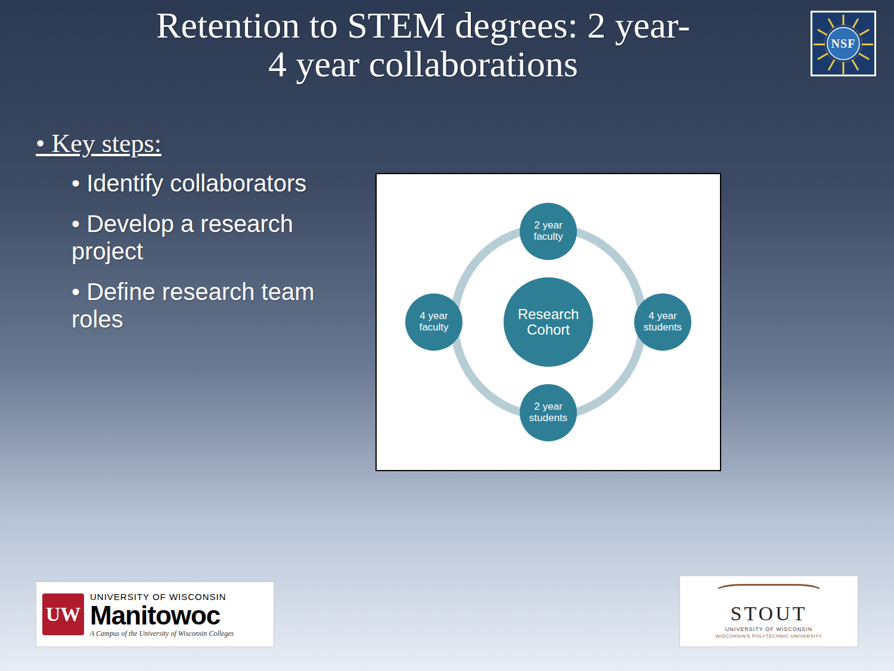NSF
Retention to STEM degrees: 2 year-
4 year collaborations
Key steps:
Identify collaborators
Develop a research project
Define research team roles
2 year
faculty
4 year
students
2 year
students
4 year
faculty
Research
Cohort
UW
UNIVERSITY OF WISCONSIN
Manitowoc
A Campus of the University of Wisconsin Colleges
STOUT
UNIVERSITY OF WISCONSIN
WISCONSIN'S POLYTECHNIC UNIVERSITY